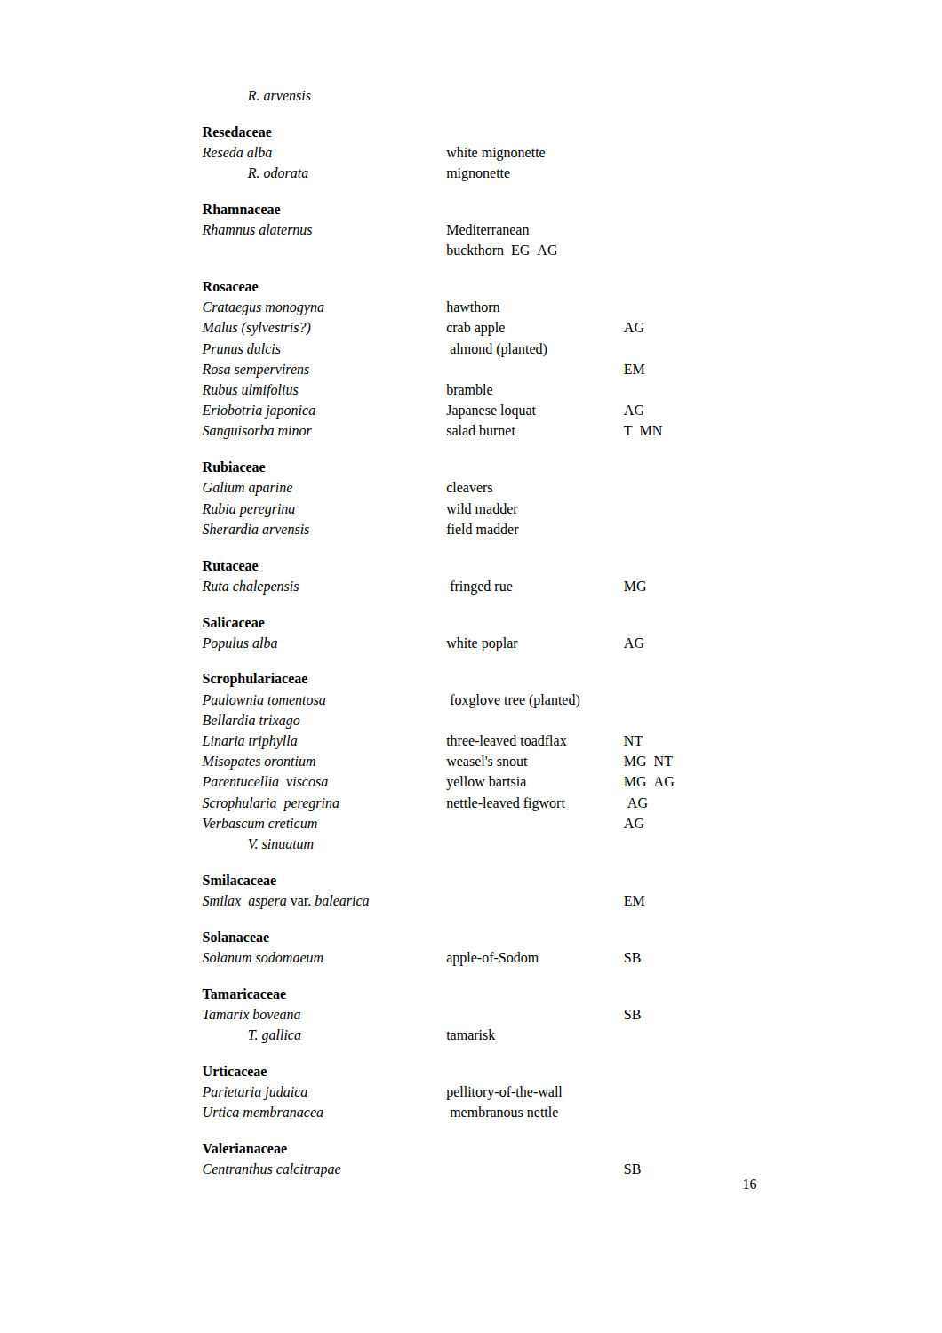| R. arvensis | | |
| Resedaceae | | |
| Reseda alba | white mignonette | |
| R. odorata | mignonette | |
| Rhamnaceae | | |
| Rhamnus alaternus | Mediterranean buckthorn EG AG | |
| Rosaceae | | |
| Crataegus monogyna | hawthorn | |
| Malus (sylvestris?) | crab apple | AG |
| Prunus dulcis | almond (planted ) | |
| Rosa sempervirens | | EM |
| Rubus ulmifolius | bramble | |
| Eriobotria japonica | Japanese loquat | AG |
| Sanguisorba minor | salad burnet | T MN |
| Rubiaceae | | |
| Galium aparine | cleavers | |
| Rubia peregrina | wild madder | |
| Sherardia arvensis | field madder | |
| Rutaceae | | |
| Ruta chalepensis | fringed rue | MG |
| Salicaceae | | |
| Populus alba | white poplar | AG |
| Scrophulariaceae | | |
| Paulownia tomentosa | foxglove tree (planted) | |
| Bellardia trixago | | |
| Linaria triphylla | three-leaved toadflax | NT |
| Misopates orontium | weasel's snout | MG NT |
| Parentucellia viscosa | yellow bartsia | MG AG |
| Scrophularia peregrina | nettle-leaved figwort | AG |
| Verbascum creticum | | AG |
| V. sinuatum | | |
| Smilacaceae | | |
| Smilax aspera var. balearica | | EM |
| Solanaceae | | |
| Solanum sodomaeum | apple-of-Sodom | SB |
| Tamaricaceae | | |
| Tamarix boveana | | SB |
| T. gallica | tamarisk | |
| Urticaceae | | |
| Parietaria judaica | pellitory-of-the-wall | |
| Urtica membranacea | membranous nettle | |
| Valerianaceae | | |
| Centranthus calcitrapae | | SB |
16